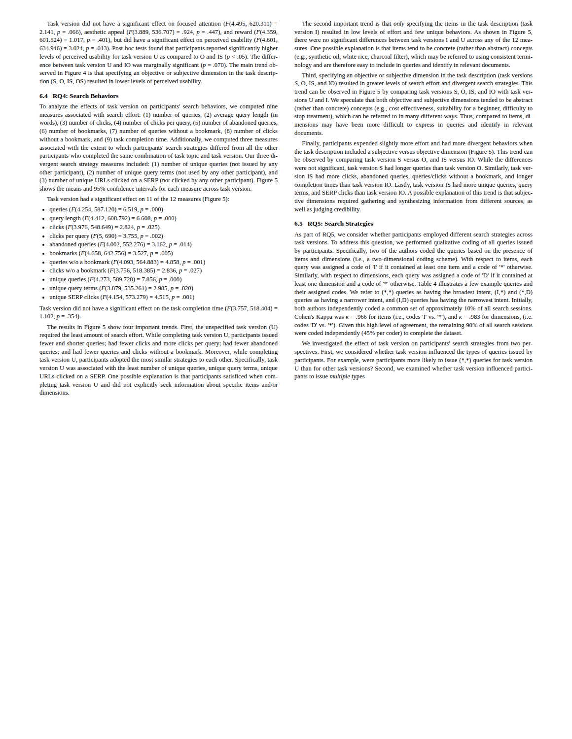Task version did not have a significant effect on focused attention (F(4.495, 620.311) = 2.141, p = .066), aesthetic appeal (F(3.889, 536.707) = .924, p = .447), and reward (F(4.359, 601.524) = 1.017, p = .401), but did have a significant effect on perceived usability (F(4.601, 634.946) = 3.024, p = .013). Post-hoc tests found that participants reported significantly higher levels of perceived usability for task version U as compared to O and IS (p < .05). The difference between task version U and IO was marginally significant (p = .070). The main trend observed in Figure 4 is that specifying an objective or subjective dimension in the task description (S, O, IS, OS) resulted in lower levels of perceived usability.
6.4 RQ4: Search Behaviors
To analyze the effects of task version on participants' search behaviors, we computed nine measures associated with search effort: (1) number of queries, (2) average query length (in words), (3) number of clicks, (4) number of clicks per query, (5) number of abandoned queries, (6) number of bookmarks, (7) number of queries without a bookmark, (8) number of clicks without a bookmark, and (9) task completion time. Additionally, we computed three measures associated with the extent to which participants' search strategies differed from all the other participants who completed the same combination of task topic and task version. Our three divergent search strategy measures included: (1) number of unique queries (not issued by any other participant), (2) number of unique query terms (not used by any other participant), and (3) number of unique URLs clicked on a SERP (not clicked by any other participant). Figure 5 shows the means and 95% confidence intervals for each measure across task version.
Task version had a significant effect on 11 of the 12 measures (Figure 5):
queries (F(4.254, 587.120) = 6.519, p = .000)
query length (F(4.412, 608.792) = 6.608, p = .000)
clicks (F(3.976, 548.649) = 2.824, p = .025)
clicks per query (F(5, 690) = 3.755, p = .002)
abandoned queries (F(4.002, 552.276) = 3.162, p = .014)
bookmarks (F(4.658, 642.756) = 3.527, p = .005)
queries w/o a bookmark (F(4.093, 564.883) = 4.858, p = .001)
clicks w/o a bookmark (F(3.756, 518.385) = 2.836, p = .027)
unique queries (F(4.273, 589.728) = 7.856, p = .000)
unique query terms (F(3.879, 535.261) = 2.985, p = .020)
unique SERP clicks (F(4.154, 573.279) = 4.515, p = .001)
Task version did not have a significant effect on the task completion time (F(3.757, 518.404) = 1.102, p = .354).
The results in Figure 5 show four important trends. First, the unspecified task version (U) required the least amount of search effort. While completing task version U, participants issued fewer and shorter queries; had fewer clicks and more clicks per query; had fewer abandoned queries; and had fewer queries and clicks without a bookmark. Moreover, while completing task version U, participants adopted the most similar strategies to each other. Specifically, task version U was associated with the least number of unique queries, unique query terms, unique URLs clicked on a SERP. One possible explanation is that participants satisficed when completing task version U and did not explicitly seek information about specific items and/or dimensions.
The second important trend is that only specifying the items in the task description (task version I) resulted in low levels of effort and few unique behaviors. As shown in Figure 5, there were no significant differences between task versions I and U across any of the 12 measures. One possible explanation is that items tend to be concrete (rather than abstract) concepts (e.g., synthetic oil, white rice, charcoal filter), which may be referred to using consistent terminology and are therefore easy to include in queries and identify in relevant documents.
Third, specifying an objective or subjective dimension in the task description (task versions S, O, IS, and IO) resulted in greater levels of search effort and divergent search strategies. This trend can be observed in Figure 5 by comparing task versions S, O, IS, and IO with task versions U and I. We speculate that both objective and subjective dimensions tended to be abstract (rather than concrete) concepts (e.g., cost effectiveness, suitability for a beginner, difficulty to stop treatment), which can be referred to in many different ways. Thus, compared to items, dimensions may have been more difficult to express in queries and identify in relevant documents.
Finally, participants expended slightly more effort and had more divergent behaviors when the task description included a subjective versus objective dimension (Figure 5). This trend can be observed by comparing task version S versus O, and IS versus IO. While the differences were not significant, task version S had longer queries than task version O. Similarly, task version IS had more clicks, abandoned queries, queries/clicks without a bookmark, and longer completion times than task version IO. Lastly, task version IS had more unique queries, query terms, and SERP clicks than task version IO. A possible explanation of this trend is that subjective dimensions required gathering and synthesizing information from different sources, as well as judging credibility.
6.5 RQ5: Search Strategies
As part of RQ5, we consider whether participants employed different search strategies across task versions. To address this question, we performed qualitative coding of all queries issued by participants. Specifically, two of the authors coded the queries based on the presence of items and dimensions (i.e., a two-dimensional coding scheme). With respect to items, each query was assigned a code of 'I' if it contained at least one item and a code of '*' otherwise. Similarly, with respect to dimensions, each query was assigned a code of 'D' if it contained at least one dimension and a code of '*' otherwise. Table 4 illustrates a few example queries and their assigned codes. We refer to (*,*) queries as having the broadest intent, (I,*) and (*,D) queries as having a narrower intent, and (I,D) queries has having the narrowest intent. Initially, both authors independently coded a common set of approximately 10% of all search sessions. Cohen's Kappa was κ = .966 for items (i.e., codes 'I' vs. '*'), and κ = .983 for dimensions, (i.e. codes 'D' vs. '*'). Given this high level of agreement, the remaining 90% of all search sessions were coded independently (45% per coder) to complete the dataset.
We investigated the effect of task version on participants' search strategies from two perspectives. First, we considered whether task version influenced the types of queries issued by participants. For example, were participants more likely to issue (*,*) queries for task version U than for other task versions? Second, we examined whether task version influenced participants to issue multiple types